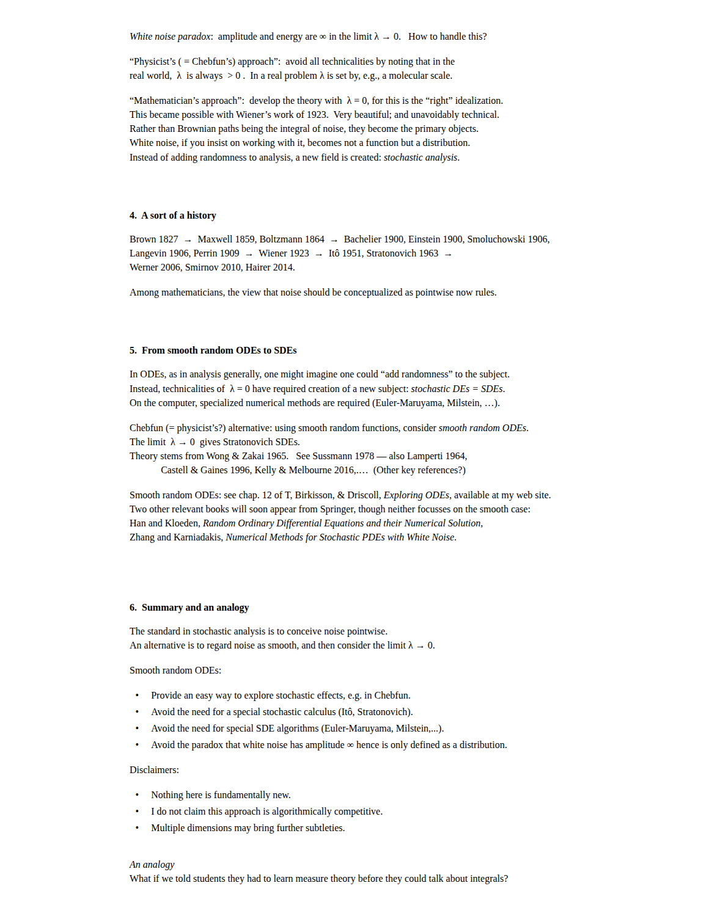White noise paradox: amplitude and energy are ∞ in the limit λ → 0. How to handle this?
“Physicist’s ( = Chebfun’s) approach”: avoid all technicalities by noting that in the
real world, λ is always > 0 . In a real problem λ is set by, e.g., a molecular scale.
“Mathematician’s approach”: develop the theory with λ = 0, for this is the “right” idealization.
This became possible with Wiener’s work of 1923. Very beautiful; and unavoidably technical.
Rather than Brownian paths being the integral of noise, they become the primary objects.
White noise, if you insist on working with it, becomes not a function but a distribution.
Instead of adding randomness to analysis, a new field is created: stochastic analysis.
4. A sort of a history
Brown 1827 → Maxwell 1859, Boltzmann 1864 → Bachelier 1900, Einstein 1900, Smoluchowski 1906,
Langevin 1906, Perrin 1909 → Wiener 1923 → Itô 1951, Stratonovich 1963 →
Werner 2006, Smirnov 2010, Hairer 2014.
Among mathematicians, the view that noise should be conceptualized as pointwise now rules.
5. From smooth random ODEs to SDEs
In ODEs, as in analysis generally, one might imagine one could “add randomness” to the subject.
Instead, technicalities of λ = 0 have required creation of a new subject: stochastic DEs = SDEs.
On the computer, specialized numerical methods are required (Euler-Maruyama, Milstein, …).
Chebfun (= physicist’s?) alternative: using smooth random functions, consider smooth random ODEs.
The limit λ → 0 gives Stratonovich SDEs.
Theory stems from Wong & Zakai 1965. See Sussmann 1978 — also Lamperti 1964,
Castell & Gaines 1996, Kelly & Melbourne 2016,.… (Other key references?)
Smooth random ODEs: see chap. 12 of T, Birkisson, & Driscoll, Exploring ODEs, available at my web site.
Two other relevant books will soon appear from Springer, though neither focusses on the smooth case:
Han and Kloeden, Random Ordinary Differential Equations and their Numerical Solution,
Zhang and Karniadakis, Numerical Methods for Stochastic PDEs with White Noise.
6. Summary and an analogy
The standard in stochastic analysis is to conceive noise pointwise.
An alternative is to regard noise as smooth, and then consider the limit λ → 0.
Smooth random ODEs:
Provide an easy way to explore stochastic effects, e.g. in Chebfun.
Avoid the need for a special stochastic calculus (Itô, Stratonovich).
Avoid the need for special SDE algorithms (Euler-Maruyama, Milstein,...).
Avoid the paradox that white noise has amplitude ∞ hence is only defined as a distribution.
Disclaimers:
Nothing here is fundamentally new.
I do not claim this approach is algorithmically competitive.
Multiple dimensions may bring further subtleties.
An analogy
What if we told students they had to learn measure theory before they could talk about integrals?